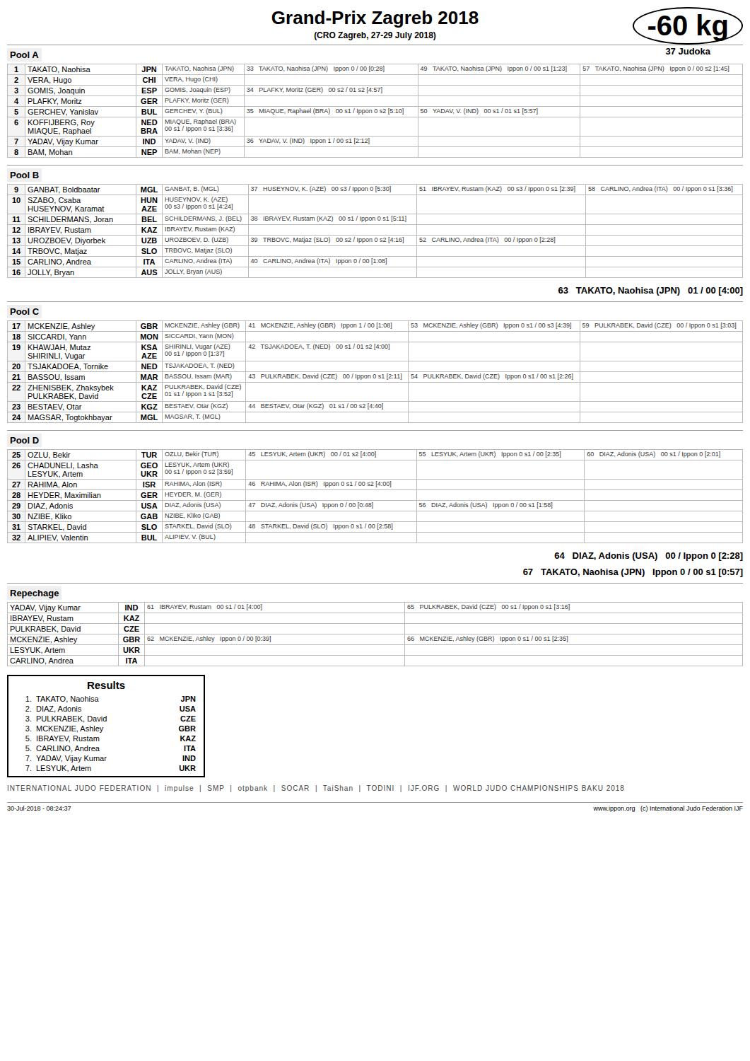Grand-Prix Zagreb 2018
(CRO Zagreb, 27-29 July 2018)
-60 kg
37 Judoka
Pool A
| 1 | TAKATO, Naohisa | JPN | TAKATO, Naohisa (JPN) | 33 TAKATO, Naohisa (JPN) Ippon 0 / 00 [0:28] | 49 TAKATO, Naohisa (JPN) Ippon 0 / 00 s1 [1:23] | 57 TAKATO, Naohisa (JPN) Ippon 0 / 00 s2 [1:45] |
| 2 | VERA, Hugo | CHI | VERA, Hugo (CHI) | | | |
| 3 | GOMIS, Joaquin | ESP | GOMIS, Joaquin (ESP) | 34 PLAFKY, Moritz (GER) 00 s2 / 01 s2 [4:57] | | |
| 4 | PLAFKY, Moritz | GER | PLAFKY, Moritz (GER) | | | |
| 5 | GERCHEV, Yanislav | BUL | GERCHEV, Y. (BUL) | 35 MIAQUE, Raphael (BRA) 00 s1 / Ippon 0 s2 [5:10] | 50 YADAV, V. (IND) 00 s1 / 01 s1 [5:57] | |
| 6 | KOFFIJBERG, Roy MIAQUE, Raphael | NED BRA | MIAQUE, Raphael (BRA) 00 s1 / Ippon 0 s1 [3:36] | | | |
| 7 | YADAV, Vijay Kumar | IND | YADAV, V. (IND) | 36 YADAV, V. (IND) Ippon 1 / 00 s1 [2:12] | | |
| 8 | BAM, Mohan | NEP | BAM, Mohan (NEP) | | | |
Pool B
| 9 | GANBAT, Boldbaatar | MGL | GANBAT, B. (MGL) | 37 HUSEYNOV, K. (AZE) 00 s3 / Ippon 0 [5:30] | 51 IBRAYEV, Rustam (KAZ) 00 s3 / Ippon 0 s1 [2:39] | 58 CARLINO, Andrea (ITA) 00 / Ippon 0 s1 [3:36] |
| 10 | SZABO, Csaba HUSEYNOV, Karamat | HUN AZE | HUSEYNOV, K. (AZE) 00 s3 / Ippon 0 s1 [4:24] | | | |
| 11 | SCHILDERMANS, Joran | BEL | SCHILDERMANS, J. (BEL) | 38 IBRAYEV, Rustam (KAZ) 00 s1 / Ippon 0 s1 [5:11] | | |
| 12 | IBRAYEV, Rustam | KAZ | IBRAYEV, Rustam (KAZ) | | | |
| 13 | UROZBOEV, Diyorbek | UZB | UROZBOEV, D. (UZB) | 39 TRBOVC, Matjaz (SLO) 00 s2 / Ippon 0 s2 [4:16] | 52 CARLINO, Andrea (ITA) 00 / Ippon 0 [2:28] | |
| 14 | TRBOVC, Matjaz | SLO | TRBOVC, Matjaz (SLO) | | | |
| 15 | CARLINO, Andrea | ITA | CARLINO, Andrea (ITA) | 40 CARLINO, Andrea (ITA) Ippon 0 / 00 [1:08] | | |
| 16 | JOLLY, Bryan | AUS | JOLLY, Bryan (AUS) | | | |
63 TAKATO, Naohisa (JPN) 01 / 00 [4:00]
Pool C
| 17 | MCKENZIE, Ashley | GBR | MCKENZIE, Ashley (GBR) | 41 MCKENZIE, Ashley (GBR) Ippon 1 / 00 [1:08] | 53 MCKENZIE, Ashley (GBR) Ippon 0 s1 / 00 s3 [4:39] | 59 PULKRABEK, David (CZE) 00 / Ippon 0 s1 [3:03] |
| 18 | SICCARDI, Yann | MON | SICCARDI, Yann (MON) | | | |
| 19 | KHAWJAH, Mutaz SHIRINLI, Vugar | KSA AZE | SHIRINLI, Vugar (AZE) 00 s1 / Ippon 0 [1:37] | 42 TSJAKADOEA, T. (NED) 00 s1 / 01 s2 [4:00] | | |
| 20 | TSJAKADOEA, Tornike | NED | TSJAKADOEA, T. (NED) | | | |
| 21 | BASSOU, Issam | MAR | BASSOU, Issam (MAR) | 43 PULKRABEK, David (CZE) 00 / Ippon 0 s1 [2:11] | 54 PULKRABEK, David (CZE) Ippon 0 s1 / 00 s1 [2:26] | |
| 22 | ZHENISBEK, Zhaksybek PULKRABEK, David | KAZ CZE | PULKRABEK, David (CZE) 01 s1 / Ippon 1 s1 [3:52] | | | |
| 23 | BESTAEV, Otar | KGZ | BESTAEV, Otar (KGZ) | 44 BESTAEV, Otar (KGZ) 01 s1 / 00 s2 [4:40] | | |
| 24 | MAGSAR, Togtokhbayar | MGL | MAGSAR, T. (MGL) | | | |
Pool D
| 25 | OZLU, Bekir | TUR | OZLU, Bekir (TUR) | 45 LESYUK, Artem (UKR) 00 / 01 s2 [4:00] | 55 LESYUK, Artem (UKR) Ippon 0 s1 / 00 [2:35] | 60 DIAZ, Adonis (USA) 00 s1 / Ippon 0 [2:01] |
| 26 | CHADUNELI, Lasha LESYUK, Artem | GEO UKR | LESYUK, Artem (UKR) 00 s1 / Ippon 0 s2 [3:59] | | | |
| 27 | RAHIMA, Alon | ISR | RAHIMA, Alon (ISR) | 46 RAHIMA, Alon (ISR) Ippon 0 s1 / 00 s2 [4:00] | | |
| 28 | HEYDER, Maximilian | GER | HEYDER, M. (GER) | | | |
| 29 | DIAZ, Adonis | USA | DIAZ, Adonis (USA) | 47 DIAZ, Adonis (USA) Ippon 0 / 00 [0:48] | 56 DIAZ, Adonis (USA) Ippon 0 / 00 s1 [1:58] | |
| 30 | NZIBE, Kliko | GAB | NZIBE, Kliko (GAB) | | | |
| 31 | STARKEL, David | SLO | STARKEL, David (SLO) | 48 STARKEL, David (SLO) Ippon 0 s1 / 00 [2:58] | | |
| 32 | ALIPIEV, Valentin | BUL | ALIPIEV, V. (BUL) | | | |
64 DIAZ, Adonis (USA) 00 / Ippon 0 [2:28]
67 TAKATO, Naohisa (JPN) Ippon 0 / 00 s1 [0:57]
Repechage
| YADAV, Vijay Kumar | IND | 61 IBRAYEV, Rustam 00 s1 / 01 [4:00] | 65 PULKRABEK, David (CZE) 00 s1 / Ippon 0 s1 [3:16] |
| IBRAYEV, Rustam | KAZ | | |
| PULKRABEK, David | CZE | | |
| MCKENZIE, Ashley | GBR | 62 MCKENZIE, Ashley Ippon 0 / 00 [0:39] | 66 MCKENZIE, Ashley (GBR) Ippon 0 s1 / 00 s1 [2:35] |
| LESYUK, Artem | UKR | | |
| CARLINO, Andrea | ITA | | |
Results
| 1. | TAKATO, Naohisa | JPN |
| 2. | DIAZ, Adonis | USA |
| 3. | PULKRABEK, David | CZE |
| 3. | MCKENZIE, Ashley | GBR |
| 5. | IBRAYEV, Rustam | KAZ |
| 5. | CARLINO, Andrea | ITA |
| 7. | YADAV, Vijay Kumar | IND |
| 7. | LESYUK, Artem | UKR |
INTERNATIONAL JUDO FEDERATION | impulse | SMP | otpbank | SOCAR | TaiShan | TODINI | IJF.ORG | WORLD JUDO CHAMPIONSHIPS BAKU 2018
30-Jul-2018 - 08:24:37 www.ippon.org (c) International Judo Federation IJF